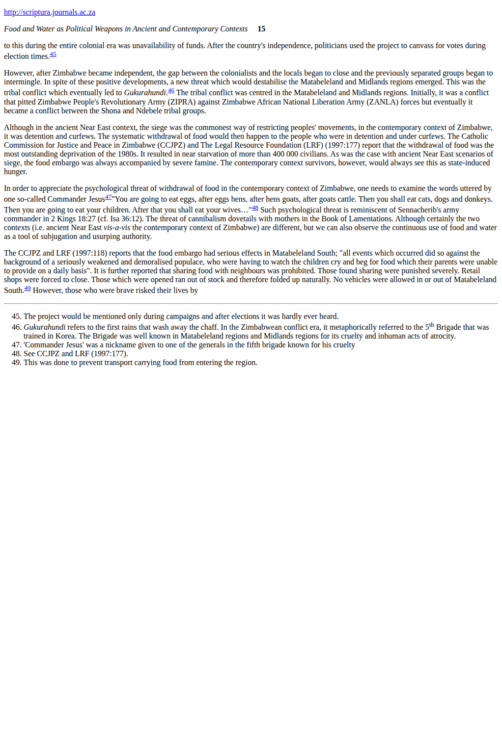http://scriptura.journals.ac.za
Food and Water as Political Weapons in Ancient and Contemporary Contexts 15
to this during the entire colonial era was unavailability of funds. After the country's independence, politicians used the project to canvass for votes during election times.45
However, after Zimbabwe became independent, the gap between the colonialists and the locals began to close and the previously separated groups began to intermingle. In spite of these positive developments, a new threat which would destabilise the Matabeleland and Midlands regions emerged. This was the tribal conflict which eventually led to Gukurahundi.46 The tribal conflict was centred in the Matabeleland and Midlands regions. Initially, it was a conflict that pitted Zimbabwe People's Revolutionary Army (ZIPRA) against Zimbabwe African National Liberation Army (ZANLA) forces but eventually it became a conflict between the Shona and Ndebele tribal groups.
Although in the ancient Near East context, the siege was the commonest way of restricting peoples' movements, in the contemporary context of Zimbabwe, it was detention and curfews. The systematic withdrawal of food would then happen to the people who were in detention and under curfews. The Catholic Commission for Justice and Peace in Zimbabwe (CCJPZ) and The Legal Resource Foundation (LRF) (1997:177) report that the withdrawal of food was the most outstanding deprivation of the 1980s. It resulted in near starvation of more than 400 000 civilians. As was the case with ancient Near East scenarios of siege, the food embargo was always accompanied by severe famine. The contemporary context survivors, however, would always see this as state-induced hunger.
In order to appreciate the psychological threat of withdrawal of food in the contemporary context of Zimbabwe, one needs to examine the words uttered by one so-called Commander Jesus47"You are going to eat eggs, after eggs hens, after hens goats, after goats cattle. Then you shall eat cats, dogs and donkeys. Then you are going to eat your children. After that you shall eat your wives…"48 Such psychological threat is reminiscent of Sennacherib's army commander in 2 Kings 18:27 (cf. Isa 36:12). The threat of cannibalism dovetails with mothers in the Book of Lamentations. Although certainly the two contexts (i.e. ancient Near East vis-a-vis the contemporary context of Zimbabwe) are different, but we can also observe the continuous use of food and water as a tool of subjugation and usurping authority.
The CCJPZ and LRF (1997:118) reports that the food embargo had serious effects in Matabeleland South; "all events which occurred did so against the background of a seriously weakened and demoralised populace, who were having to watch the children cry and beg for food which their parents were unable to provide on a daily basis". It is further reported that sharing food with neighbours was prohibited. Those found sharing were punished severely. Retail shops were forced to close. Those which were opened ran out of stock and therefore folded up naturally. No vehicles were allowed in or out of Matabeleland South.49 However, those who were brave risked their lives by
The project would be mentioned only during campaigns and after elections it was hardly ever heard.
Gukurahundi refers to the first rains that wash away the chaff. In the Zimbabwean conflict era, it metaphorically referred to the 5th Brigade that was trained in Korea. The Brigade was well known in Matabeleland regions and Midlands regions for its cruelty and inhuman acts of atrocity.
'Commander Jesus' was a nickname given to one of the generals in the fifth brigade known for his cruelty
See CCJPZ and LRF (1997:177).
This was done to prevent transport carrying food from entering the region.